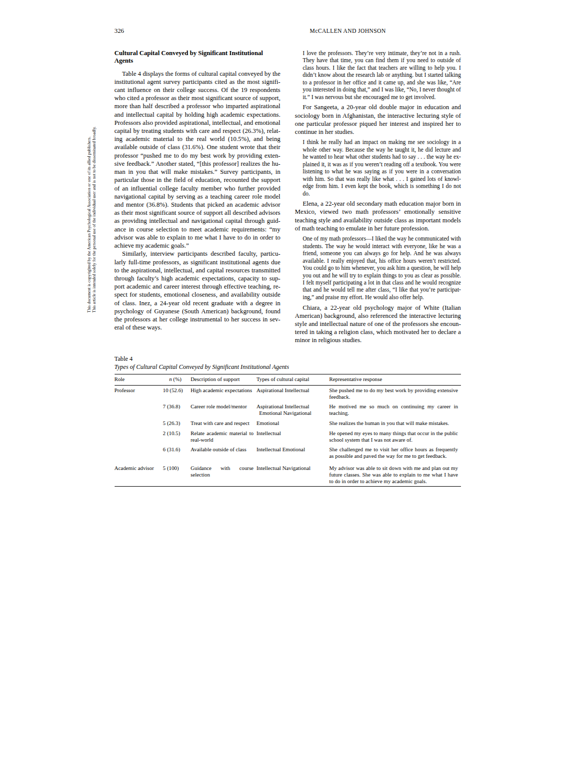This document is copyrighted by the American Psychological Association or one of its allied publishers.
This article is intended solely for the personal use of the individual user and is not to be disseminated broadly.
326
McCALLEN AND JOHNSON
Cultural Capital Conveyed by Significant Institutional Agents
Table 4 displays the forms of cultural capital conveyed by the institutional agent survey participants cited as the most significant influence on their college success. Of the 19 respondents who cited a professor as their most significant source of support, more than half described a professor who imparted aspirational and intellectual capital by holding high academic expectations. Professors also provided aspirational, intellectual, and emotional capital by treating students with care and respect (26.3%), relating academic material to the real world (10.5%), and being available outside of class (31.6%). One student wrote that their professor “pushed me to do my best work by providing extensive feedback.” Another stated, “[this professor] realizes the human in you that will make mistakes.” Survey participants, in particular those in the field of education, recounted the support of an influential college faculty member who further provided navigational capital by serving as a teaching career role model and mentor (36.8%). Students that picked an academic advisor as their most significant source of support all described advisors as providing intellectual and navigational capital through guidance in course selection to meet academic requirements: “my advisor was able to explain to me what I have to do in order to achieve my academic goals.”
Similarly, interview participants described faculty, particularly full-time professors, as significant institutional agents due to the aspirational, intellectual, and capital resources transmitted through faculty’s high academic expectations, capacity to support academic and career interest through effective teaching, respect for students, emotional closeness, and availability outside of class. Inez, a 24-year old recent graduate with a degree in psychology of Guyanese (South American) background, found the professors at her college instrumental to her success in several of these ways.
I love the professors. They’re very intimate, they’re not in a rush. They have that time, you can find them if you need to outside of class hours. I like the fact that teachers are willing to help you. I didn’t know about the research lab or anything. but I started talking to a professor in her office and it came up, and she was like, “Are you interested in doing that,” and I was like, “No, I never thought of it.” I was nervous but she encouraged me to get involved.
For Sangeeta, a 20-year old double major in education and sociology born in Afghanistan, the interactive lecturing style of one particular professor piqued her interest and inspired her to continue in her studies.
I think he really had an impact on making me see sociology in a whole other way. Because the way he taught it, he did lecture and he wanted to hear what other students had to say . . . the way he explained it, it was as if you weren’t reading off a textbook. You were listening to what he was saying as if you were in a conversation with him. So that was really like what . . . I gained lots of knowledge from him. I even kept the book, which is something I do not do.
Elena, a 22-year old secondary math education major born in Mexico, viewed two math professors’ emotionally sensitive teaching style and availability outside class as important models of math teaching to emulate in her future profession.
One of my math professors—I liked the way he communicated with students. The way he would interact with everyone, like he was a friend, someone you can always go for help. And he was always available. I really enjoyed that, his office hours weren’t restricted. You could go to him whenever, you ask him a question, he will help you out and he will try to explain things to you as clear as possible. I felt myself participating a lot in that class and he would recognize that and he would tell me after class, “I like that you’re participating,” and praise my effort. He would also offer help.
Chiara, a 22-year old psychology major of White (Italian American) background, also referenced the interactive lecturing style and intellectual nature of one of the professors she encountered in taking a religion class, which motivated her to declare a minor in religious studies.
Table 4
Types of Cultural Capital Conveyed by Significant Institutional Agents
| Role | n (%) | Description of support | Types of cultural capital | Representative response |
| --- | --- | --- | --- | --- |
| Professor | 10 (52.6) | High academic expectations | Aspirational Intellectual | She pushed me to do my best work by providing extensive feedback. |
| | 7 (36.8) | Career role model/mentor | Aspirational Intellectual Emotional Navigational | He motived me so much on continuing my career in teaching. |
| | 5 (26.3) | Treat with care and respect | Emotional | She realizes the human in you that will make mistakes. |
| | 2 (10.5) | Relate academic material to real-world | Intellectual | He opened my eyes to many things that occur in the public school system that I was not aware of. |
| | 6 (31.6) | Available outside of class | Intellectual Emotional | She challenged me to visit her office hours as frequently as possible and paved the way for me to get feedback. |
| Academic advisor | 5 (100) | Guidance with course selection | Intellectual Navigational | My advisor was able to sit down with me and plan out my future classes. She was able to explain to me what I have to do in order to achieve my academic goals. |